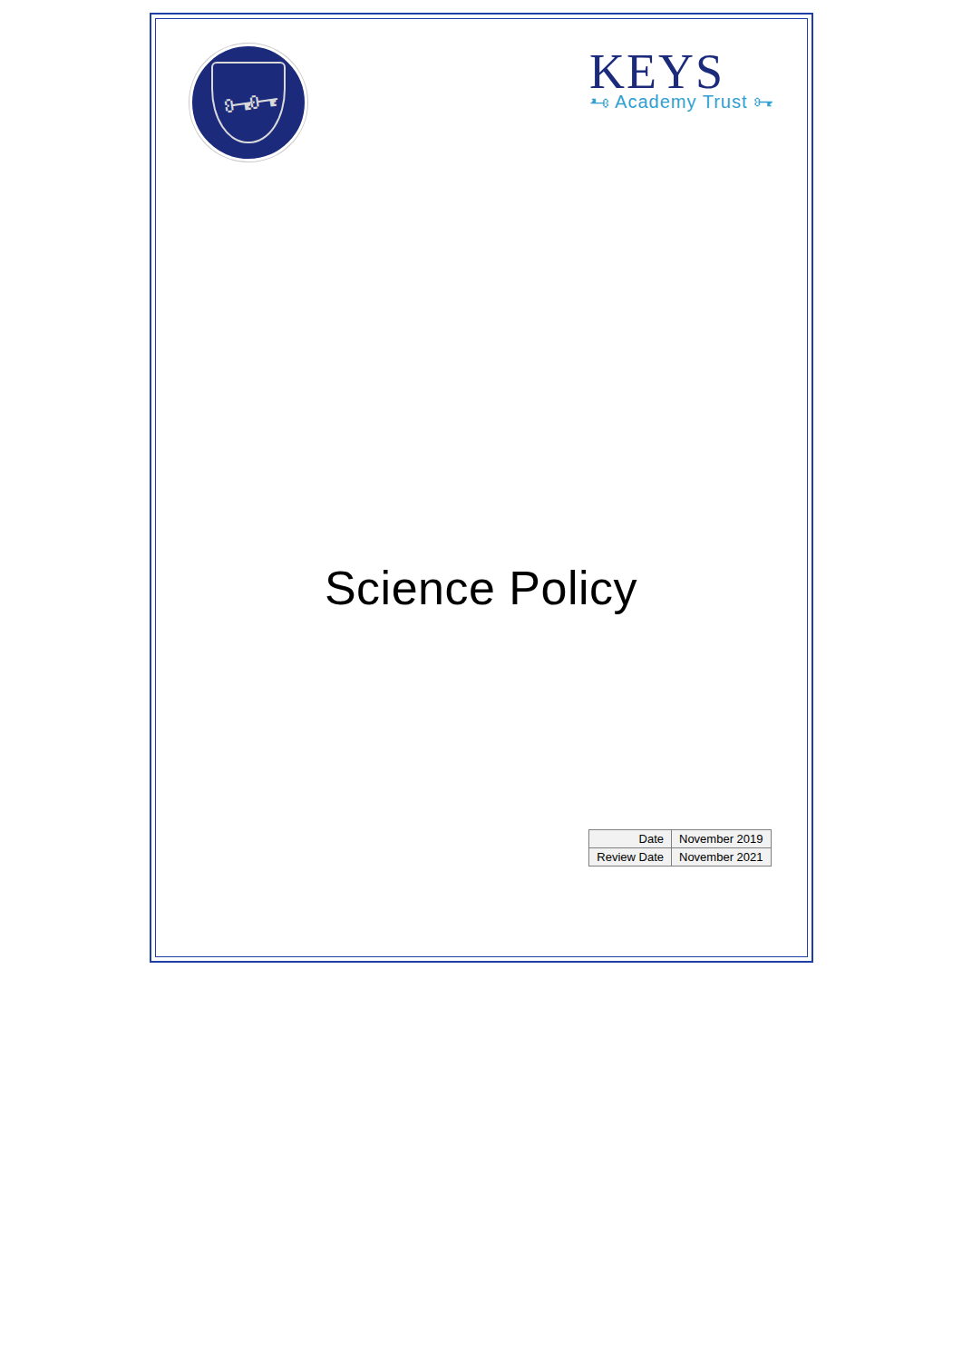🗝🗝
KEYS
🗝 Academy Trust 🗝
Science Policy
| Date | November 2019 |
| Review Date | November 2021 |